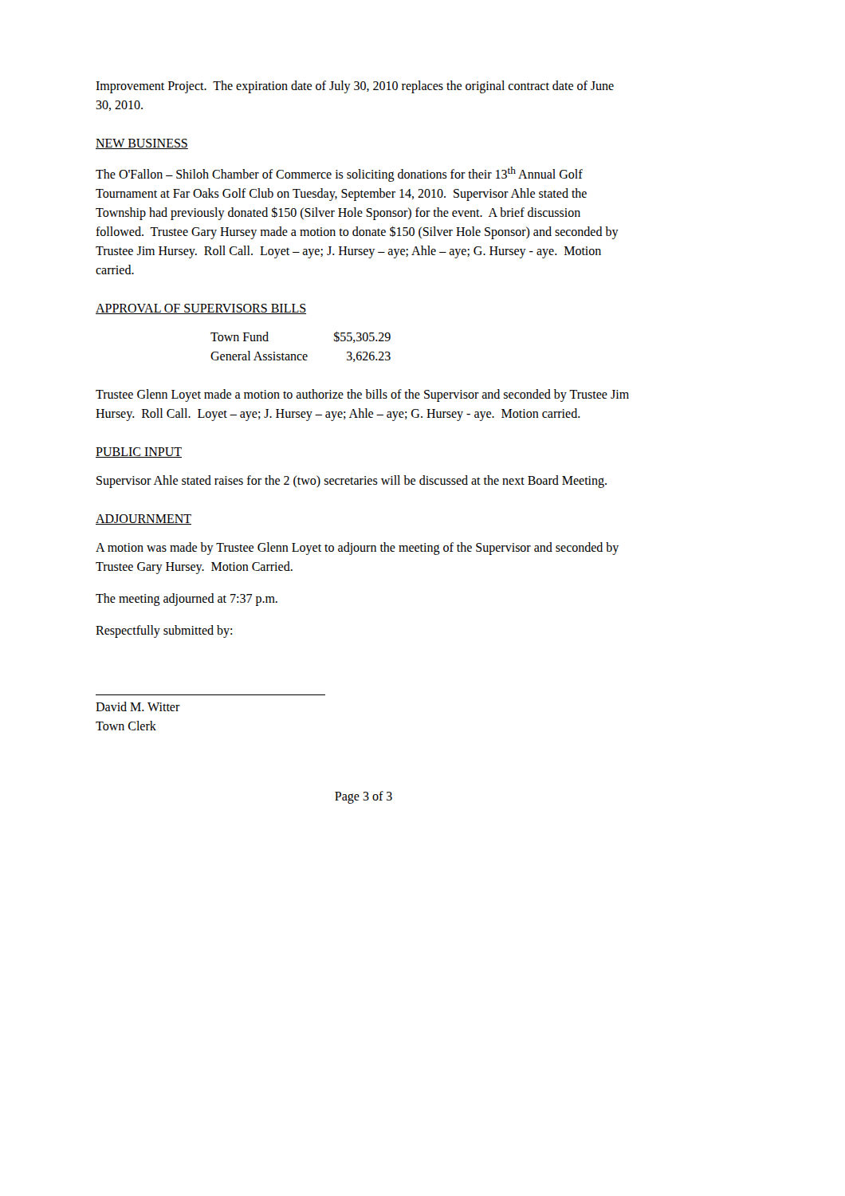Improvement Project. The expiration date of July 30, 2010 replaces the original contract date of June 30, 2010.
NEW BUSINESS
The O'Fallon – Shiloh Chamber of Commerce is soliciting donations for their 13th Annual Golf Tournament at Far Oaks Golf Club on Tuesday, September 14, 2010. Supervisor Ahle stated the Township had previously donated $150 (Silver Hole Sponsor) for the event. A brief discussion followed. Trustee Gary Hursey made a motion to donate $150 (Silver Hole Sponsor) and seconded by Trustee Jim Hursey. Roll Call. Loyet – aye; J. Hursey – aye; Ahle – aye; G. Hursey - aye. Motion carried.
APPROVAL OF SUPERVISORS BILLS
| Town Fund | $55,305.29 |
| General Assistance | 3,626.23 |
Trustee Glenn Loyet made a motion to authorize the bills of the Supervisor and seconded by Trustee Jim Hursey. Roll Call. Loyet – aye; J. Hursey – aye; Ahle – aye; G. Hursey - aye. Motion carried.
PUBLIC INPUT
Supervisor Ahle stated raises for the 2 (two) secretaries will be discussed at the next Board Meeting.
ADJOURNMENT
A motion was made by Trustee Glenn Loyet to adjourn the meeting of the Supervisor and seconded by Trustee Gary Hursey. Motion Carried.
The meeting adjourned at 7:37 p.m.
Respectfully submitted by:
David M. Witter
Town Clerk
Page 3 of 3